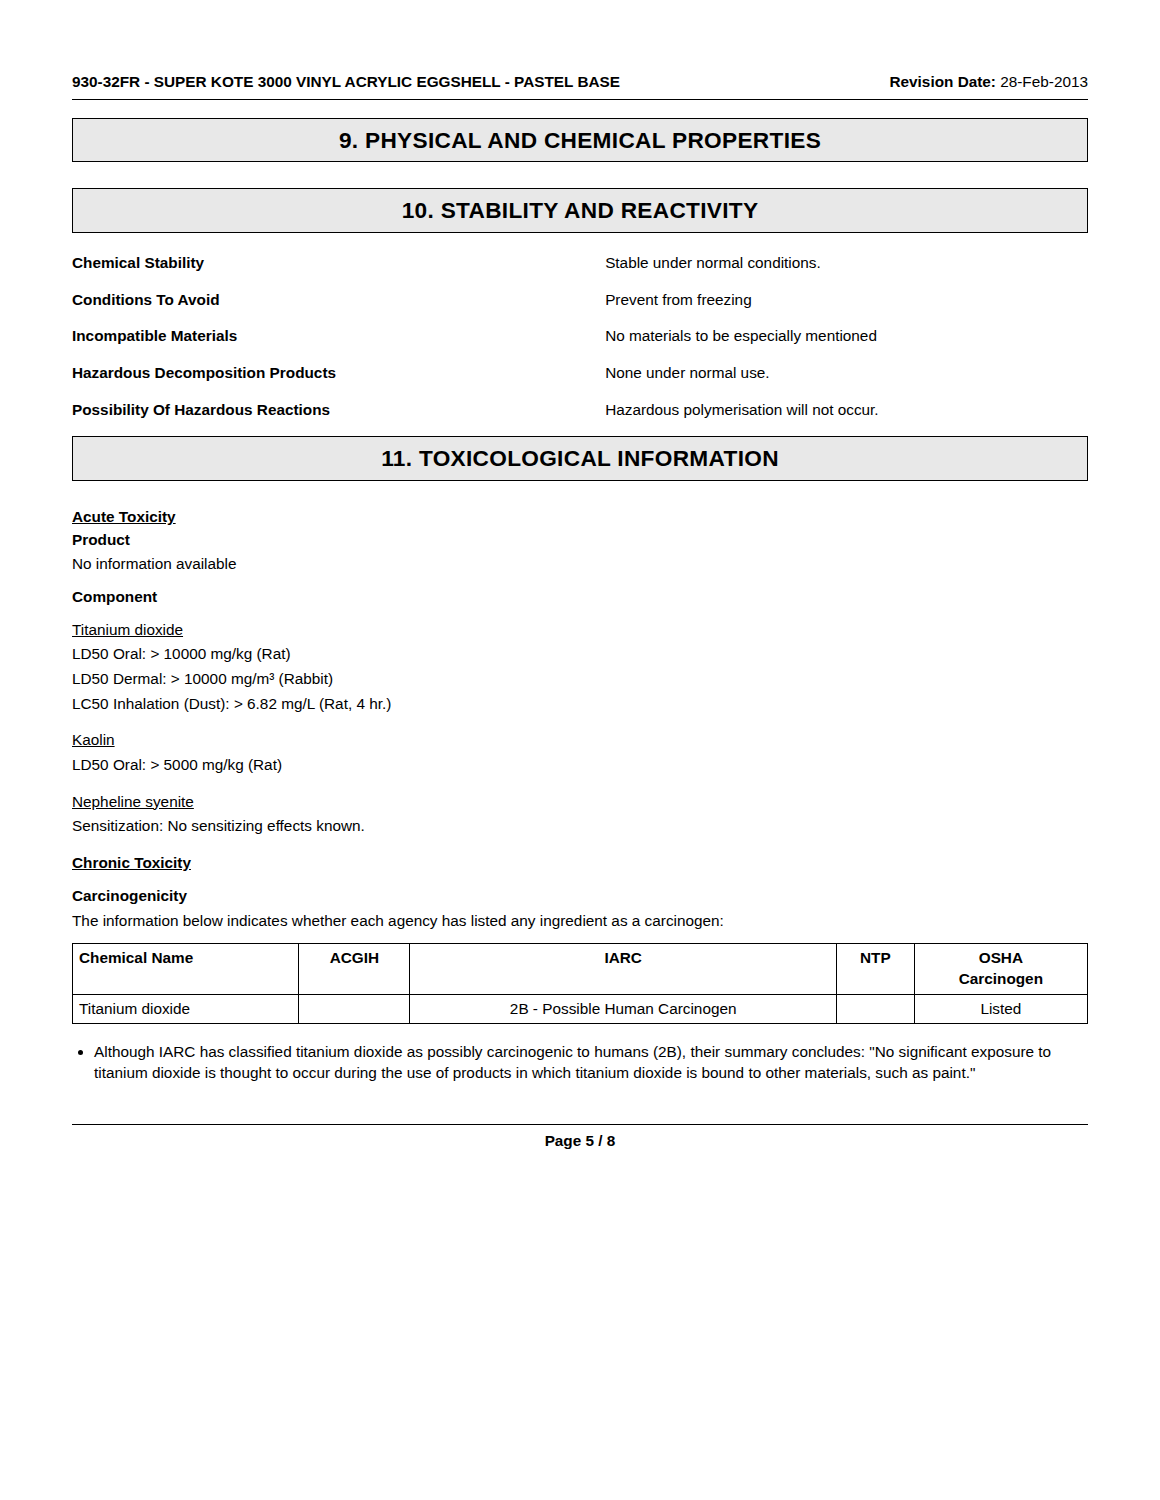930-32FR - SUPER KOTE 3000 VINYL ACRYLIC EGGSHELL - PASTEL BASE
Revision Date: 28-Feb-2013
9. PHYSICAL AND CHEMICAL PROPERTIES
10. STABILITY AND REACTIVITY
Chemical Stability
Stable under normal conditions.
Conditions To Avoid
Prevent from freezing
Incompatible Materials
No materials to be especially mentioned
Hazardous Decomposition Products
None under normal use.
Possibility Of Hazardous Reactions
Hazardous polymerisation will not occur.
11. TOXICOLOGICAL INFORMATION
Acute Toxicity
Product
No information available
Component
Titanium dioxide
LD50 Oral: > 10000 mg/kg (Rat)
LD50 Dermal: > 10000 mg/m³ (Rabbit)
LC50 Inhalation (Dust): > 6.82 mg/L (Rat, 4 hr.)
Kaolin
LD50 Oral: > 5000 mg/kg (Rat)
Nepheline syenite
Sensitization: No sensitizing effects known.
Chronic Toxicity
Carcinogenicity
The information below indicates whether each agency has listed any ingredient as a carcinogen:
| Chemical Name | ACGIH | IARC | NTP | OSHA Carcinogen |
| --- | --- | --- | --- | --- |
| Titanium dioxide | | 2B - Possible Human Carcinogen | | Listed |
Although IARC has classified titanium dioxide as possibly carcinogenic to humans (2B), their summary concludes: "No significant exposure to titanium dioxide is thought to occur during the use of products in which titanium dioxide is bound to other materials, such as paint."
Page 5 / 8